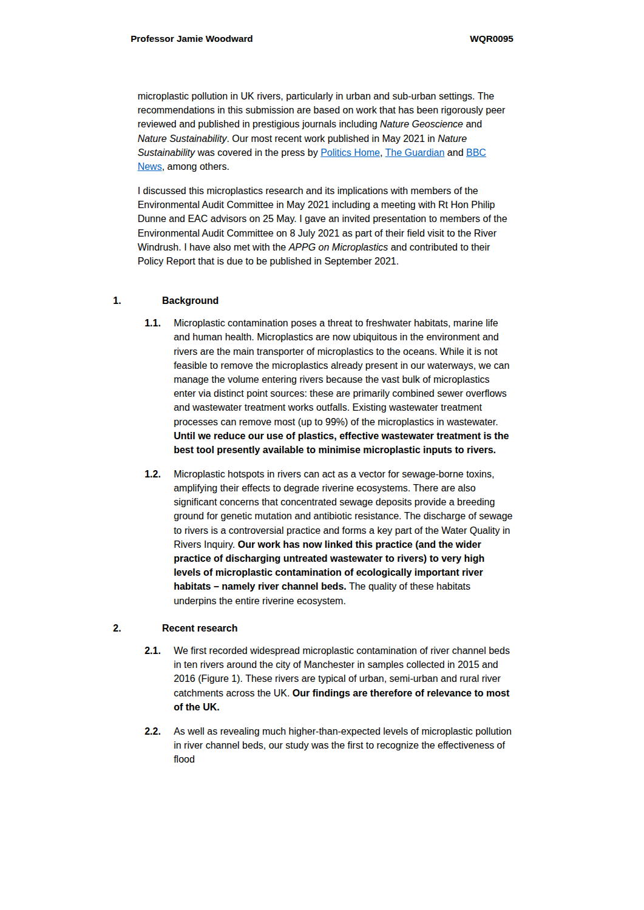Professor Jamie Woodward
WQR0095
microplastic pollution in UK rivers, particularly in urban and sub-urban settings. The recommendations in this submission are based on work that has been rigorously peer reviewed and published in prestigious journals including Nature Geoscience and Nature Sustainability. Our most recent work published in May 2021 in Nature Sustainability was covered in the press by Politics Home, The Guardian and BBC News, among others.
I discussed this microplastics research and its implications with members of the Environmental Audit Committee in May 2021 including a meeting with Rt Hon Philip Dunne and EAC advisors on 25 May. I gave an invited presentation to members of the Environmental Audit Committee on 8 July 2021 as part of their field visit to the River Windrush. I have also met with the APPG on Microplastics and contributed to their Policy Report that is due to be published in September 2021.
Background
1.1. Microplastic contamination poses a threat to freshwater habitats, marine life and human health. Microplastics are now ubiquitous in the environment and rivers are the main transporter of microplastics to the oceans. While it is not feasible to remove the microplastics already present in our waterways, we can manage the volume entering rivers because the vast bulk of microplastics enter via distinct point sources: these are primarily combined sewer overflows and wastewater treatment works outfalls. Existing wastewater treatment processes can remove most (up to 99%) of the microplastics in wastewater. Until we reduce our use of plastics, effective wastewater treatment is the best tool presently available to minimise microplastic inputs to rivers.
1.2. Microplastic hotspots in rivers can act as a vector for sewage-borne toxins, amplifying their effects to degrade riverine ecosystems. There are also significant concerns that concentrated sewage deposits provide a breeding ground for genetic mutation and antibiotic resistance. The discharge of sewage to rivers is a controversial practice and forms a key part of the Water Quality in Rivers Inquiry. Our work has now linked this practice (and the wider practice of discharging untreated wastewater to rivers) to very high levels of microplastic contamination of ecologically important river habitats – namely river channel beds. The quality of these habitats underpins the entire riverine ecosystem.
Recent research
2.1. We first recorded widespread microplastic contamination of river channel beds in ten rivers around the city of Manchester in samples collected in 2015 and 2016 (Figure 1). These rivers are typical of urban, semi-urban and rural river catchments across the UK. Our findings are therefore of relevance to most of the UK.
2.2. As well as revealing much higher-than-expected levels of microplastic pollution in river channel beds, our study was the first to recognize the effectiveness of flood